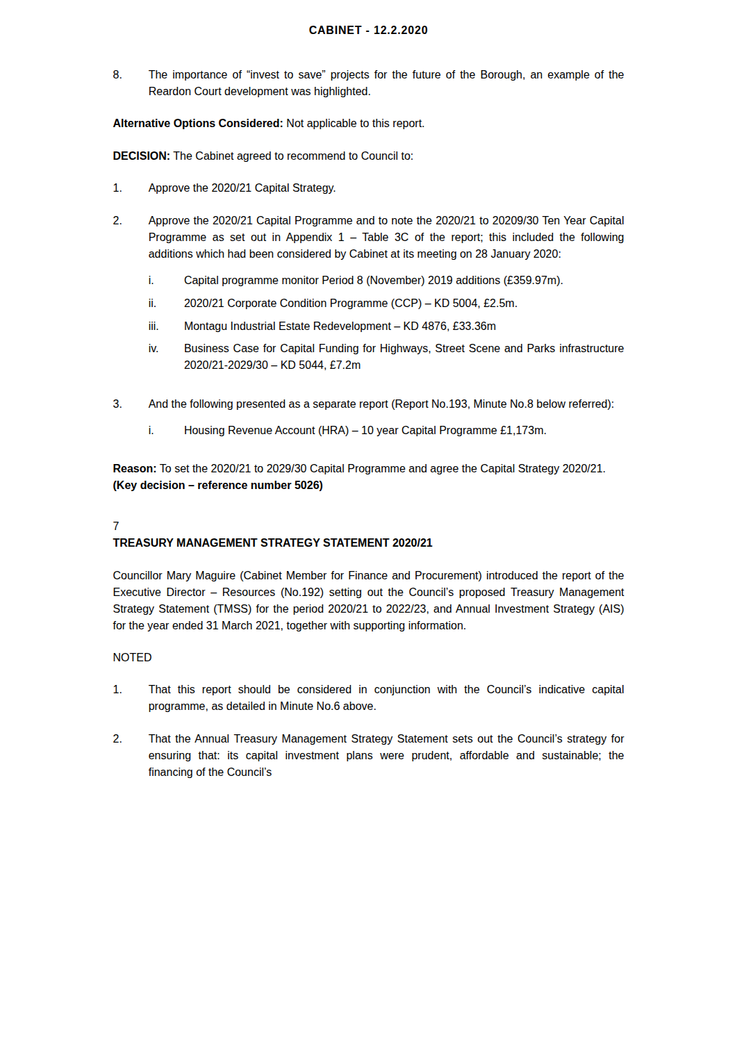CABINET - 12.2.2020
8. The importance of “invest to save” projects for the future of the Borough, an example of the Reardon Court development was highlighted.
Alternative Options Considered: Not applicable to this report.
DECISION: The Cabinet agreed to recommend to Council to:
1. Approve the 2020/21 Capital Strategy.
2. Approve the 2020/21 Capital Programme and to note the 2020/21 to 20209/30 Ten Year Capital Programme as set out in Appendix 1 – Table 3C of the report; this included the following additions which had been considered by Cabinet at its meeting on 28 January 2020:
i. Capital programme monitor Period 8 (November) 2019 additions (£359.97m).
ii. 2020/21 Corporate Condition Programme (CCP) – KD 5004, £2.5m.
iii. Montagu Industrial Estate Redevelopment – KD 4876, £33.36m
iv. Business Case for Capital Funding for Highways, Street Scene and Parks infrastructure 2020/21-2029/30 – KD 5044, £7.2m
3. And the following presented as a separate report (Report No.193, Minute No.8 below referred):
i. Housing Revenue Account (HRA) – 10 year Capital Programme £1,173m.
Reason: To set the 2020/21 to 2029/30 Capital Programme and agree the Capital Strategy 2020/21.
(Key decision – reference number 5026)
7
Treasury Management Strategy Statement 2020/21
Councillor Mary Maguire (Cabinet Member for Finance and Procurement) introduced the report of the Executive Director – Resources (No.192) setting out the Council’s proposed Treasury Management Strategy Statement (TMSS) for the period 2020/21 to 2022/23, and Annual Investment Strategy (AIS) for the year ended 31 March 2021, together with supporting information.
NOTED
1. That this report should be considered in conjunction with the Council’s indicative capital programme, as detailed in Minute No.6 above.
2. That the Annual Treasury Management Strategy Statement sets out the Council’s strategy for ensuring that: its capital investment plans were prudent, affordable and sustainable; the financing of the Council’s